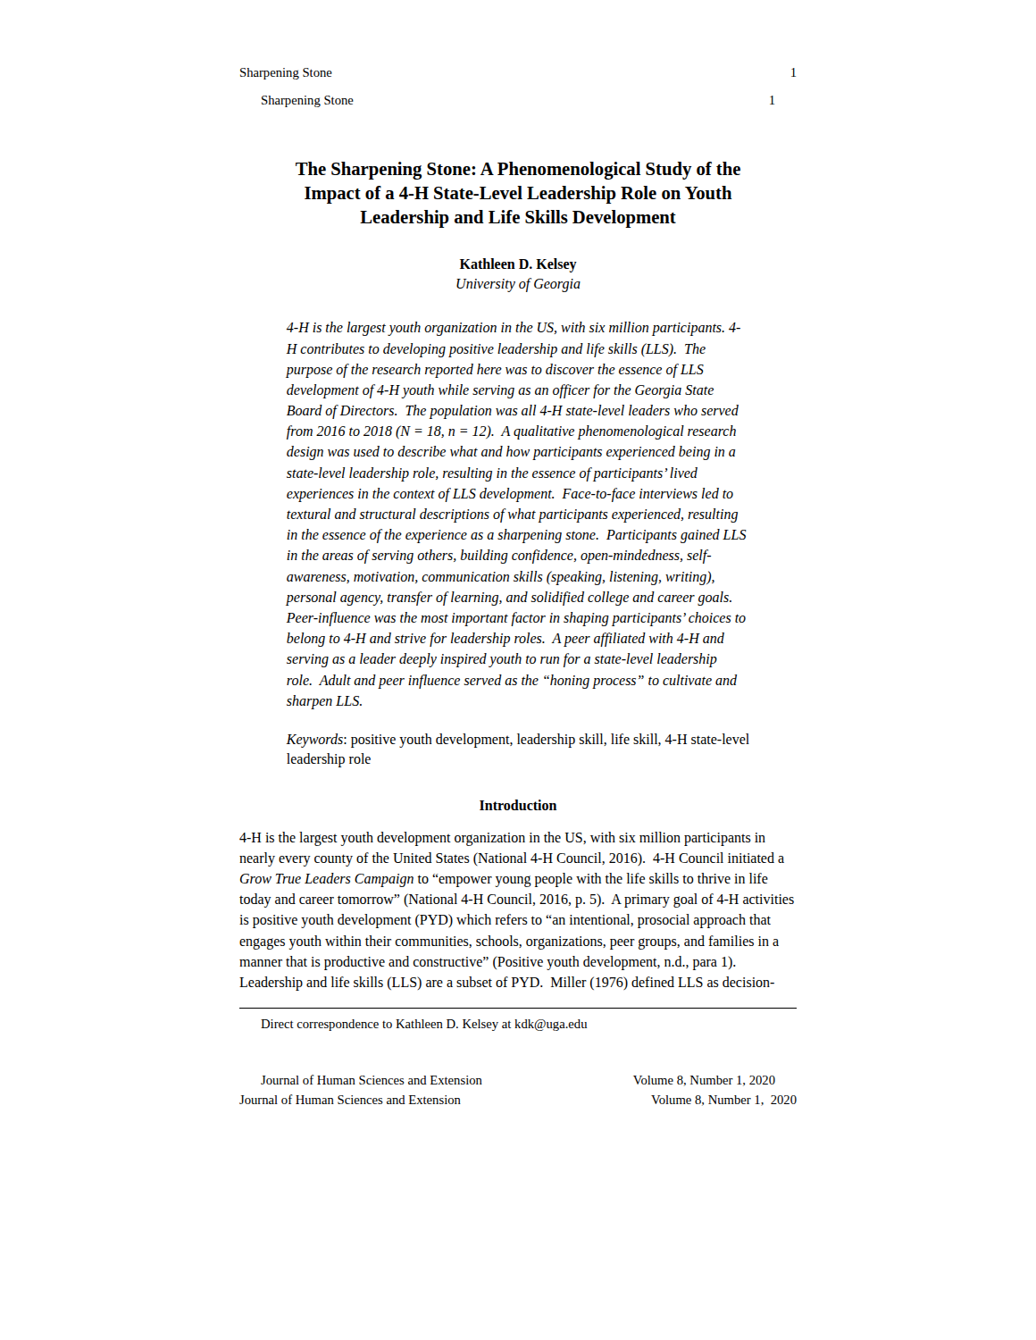Sharpening Stone 1
Sharpening Stone 1
The Sharpening Stone: A Phenomenological Study of the Impact of a 4-H State-Level Leadership Role on Youth Leadership and Life Skills Development
Kathleen D. Kelsey
University of Georgia
4-H is the largest youth organization in the US, with six million participants. 4-H contributes to developing positive leadership and life skills (LLS). The purpose of the research reported here was to discover the essence of LLS development of 4-H youth while serving as an officer for the Georgia State Board of Directors. The population was all 4-H state-level leaders who served from 2016 to 2018 (N = 18, n = 12). A qualitative phenomenological research design was used to describe what and how participants experienced being in a state-level leadership role, resulting in the essence of participants’ lived experiences in the context of LLS development. Face-to-face interviews led to textural and structural descriptions of what participants experienced, resulting in the essence of the experience as a sharpening stone. Participants gained LLS in the areas of serving others, building confidence, open-mindedness, self-awareness, motivation, communication skills (speaking, listening, writing), personal agency, transfer of learning, and solidified college and career goals. Peer-influence was the most important factor in shaping participants’ choices to belong to 4-H and strive for leadership roles. A peer affiliated with 4-H and serving as a leader deeply inspired youth to run for a state-level leadership role. Adult and peer influence served as the “honing process” to cultivate and sharpen LLS.
Keywords: positive youth development, leadership skill, life skill, 4-H state-level leadership role
Introduction
4-H is the largest youth development organization in the US, with six million participants in nearly every county of the United States (National 4-H Council, 2016). 4-H Council initiated a Grow True Leaders Campaign to “empower young people with the life skills to thrive in life today and career tomorrow” (National 4-H Council, 2016, p. 5). A primary goal of 4-H activities is positive youth development (PYD) which refers to “an intentional, prosocial approach that engages youth within their communities, schools, organizations, peer groups, and families in a manner that is productive and constructive” (Positive youth development, n.d., para 1). Leadership and life skills (LLS) are a subset of PYD. Miller (1976) defined LLS as decision-
Direct correspondence to Kathleen D. Kelsey at kdk@uga.edu
Journal of Human Sciences and Extension Volume 8, Number 1, 2020
Journal of Human Sciences and Extension Volume 8, Number 1, 2020